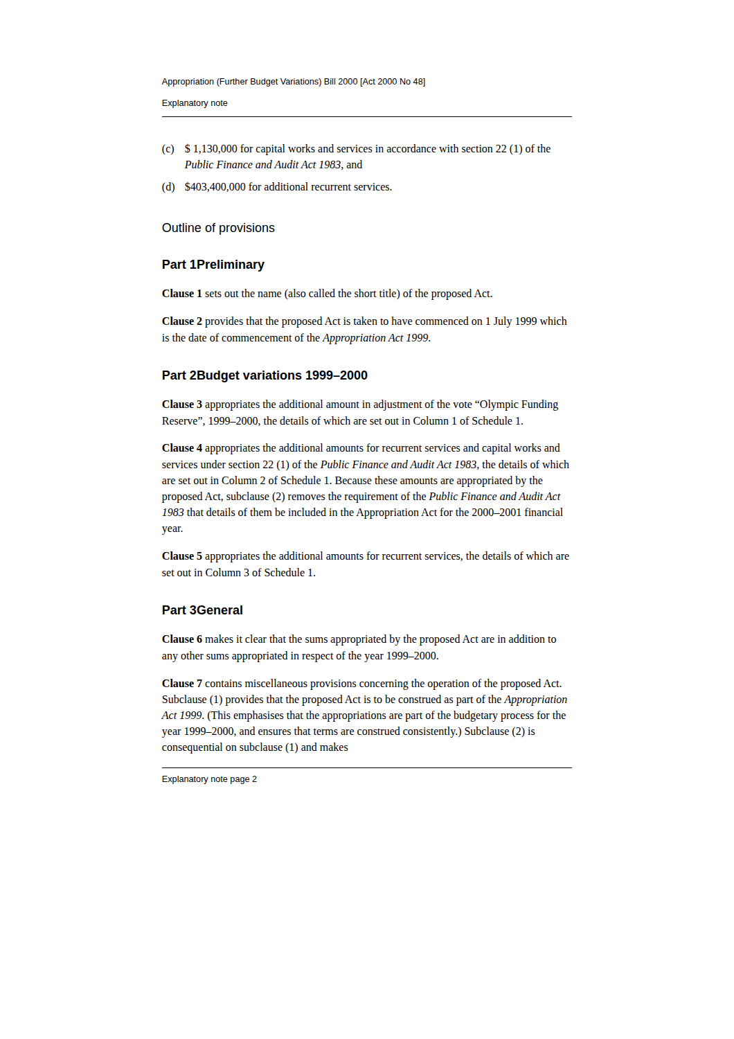Appropriation (Further Budget Variations) Bill 2000 [Act 2000 No 48]
Explanatory note
(c) $ 1,130,000 for capital works and services in accordance with section 22 (1) of the Public Finance and Audit Act 1983, and
(d) $403,400,000 for additional recurrent services.
Outline of provisions
Part 1 Preliminary
Clause 1 sets out the name (also called the short title) of the proposed Act.
Clause 2 provides that the proposed Act is taken to have commenced on 1 July 1999 which is the date of commencement of the Appropriation Act 1999.
Part 2 Budget variations 1999–2000
Clause 3 appropriates the additional amount in adjustment of the vote “Olympic Funding Reserve”, 1999–2000, the details of which are set out in Column 1 of Schedule 1.
Clause 4 appropriates the additional amounts for recurrent services and capital works and services under section 22 (1) of the Public Finance and Audit Act 1983, the details of which are set out in Column 2 of Schedule 1. Because these amounts are appropriated by the proposed Act, subclause (2) removes the requirement of the Public Finance and Audit Act 1983 that details of them be included in the Appropriation Act for the 2000–2001 financial year.
Clause 5 appropriates the additional amounts for recurrent services, the details of which are set out in Column 3 of Schedule 1.
Part 3 General
Clause 6 makes it clear that the sums appropriated by the proposed Act are in addition to any other sums appropriated in respect of the year 1999–2000.
Clause 7 contains miscellaneous provisions concerning the operation of the proposed Act. Subclause (1) provides that the proposed Act is to be construed as part of the Appropriation Act 1999. (This emphasises that the appropriations are part of the budgetary process for the year 1999–2000, and ensures that terms are construed consistently.) Subclause (2) is consequential on subclause (1) and makes
Explanatory note page 2